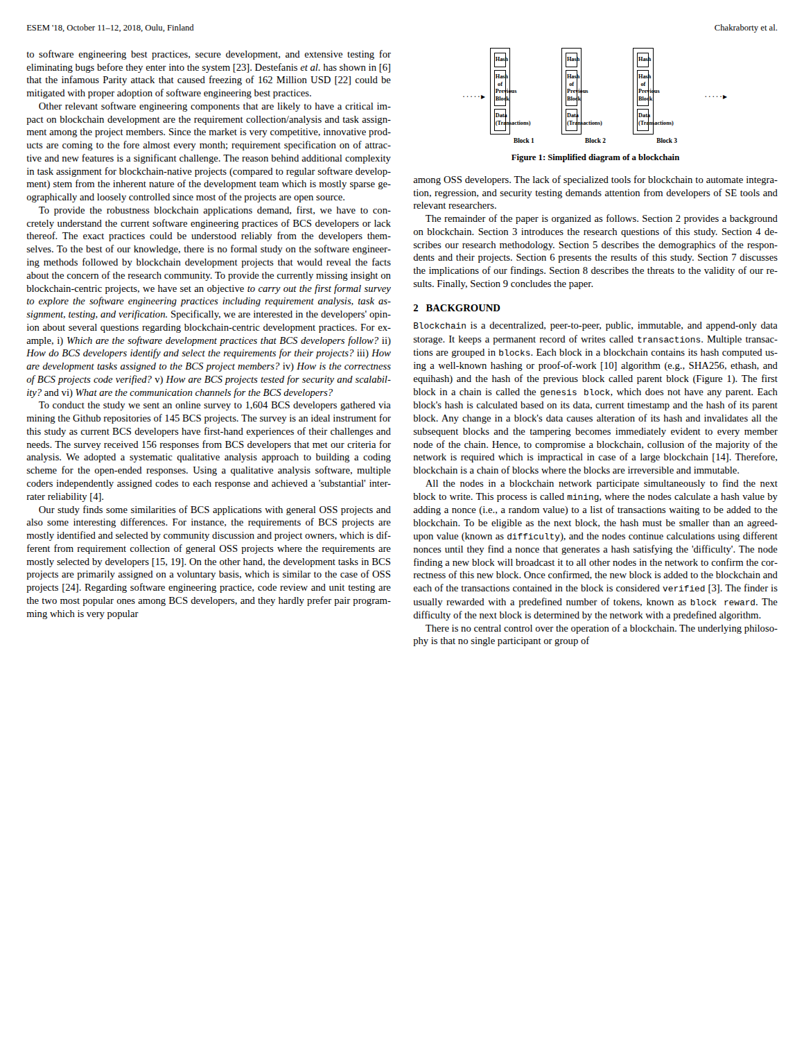ESEM '18, October 11–12, 2018, Oulu, Finland Chakraborty et al.
to software engineering best practices, secure development, and extensive testing for eliminating bugs before they enter into the system [23]. Destefanis et al. has shown in [6] that the infamous Parity attack that caused freezing of 162 Million USD [22] could be mitigated with proper adoption of software engineering best practices.
Other relevant software engineering components that are likely to have a critical impact on blockchain development are the requirement collection/analysis and task assignment among the project members. Since the market is very competitive, innovative products are coming to the fore almost every month; requirement specification on of attractive and new features is a significant challenge. The reason behind additional complexity in task assignment for blockchain-native projects (compared to regular software development) stem from the inherent nature of the development team which is mostly sparse geographically and loosely controlled since most of the projects are open source.
To provide the robustness blockchain applications demand, first, we have to concretely understand the current software engineering practices of BCS developers or lack thereof. The exact practices could be understood reliably from the developers themselves. To the best of our knowledge, there is no formal study on the software engineering methods followed by blockchain development projects that would reveal the facts about the concern of the research community. To provide the currently missing insight on blockchain-centric projects, we have set an objective to carry out the first formal survey to explore the software engineering practices including requirement analysis, task assignment, testing, and verification. Specifically, we are interested in the developers' opinion about several questions regarding blockchain-centric development practices. For example, i) Which are the software development practices that BCS developers follow? ii) How do BCS developers identify and select the requirements for their projects? iii) How are development tasks assigned to the BCS project members? iv) How is the correctness of BCS projects code verified? v) How are BCS projects tested for security and scalability? and vi) What are the communication channels for the BCS developers?
To conduct the study we sent an online survey to 1,604 BCS developers gathered via mining the Github repositories of 145 BCS projects. The survey is an ideal instrument for this study as current BCS developers have first-hand experiences of their challenges and needs. The survey received 156 responses from BCS developers that met our criteria for analysis. We adopted a systematic qualitative analysis approach to building a coding scheme for the open-ended responses. Using a qualitative analysis software, multiple coders independently assigned codes to each response and achieved a 'substantial' inter-rater reliability [4].
Our study finds some similarities of BCS applications with general OSS projects and also some interesting differences. For instance, the requirements of BCS projects are mostly identified and selected by community discussion and project owners, which is different from requirement collection of general OSS projects where the requirements are mostly selected by developers [15, 19]. On the other hand, the development tasks in BCS projects are primarily assigned on a voluntary basis, which is similar to the case of OSS projects [24]. Regarding software engineering practice, code review and unit testing are the two most popular ones among BCS developers, and they hardly prefer pair programming which is very popular
·····▸
Hash
Hash of Previous Block
Data (Transactions)
Block 1
Hash
Hash of Previous Block
Data (Transactions)
Block 2
Hash
Hash of Previous Block
Data (Transactions)
Block 3
·····▸
Figure 1: Simplified diagram of a blockchain
among OSS developers. The lack of specialized tools for blockchain to automate integration, regression, and security testing demands attention from developers of SE tools and relevant researchers.
The remainder of the paper is organized as follows. Section 2 provides a background on blockchain. Section 3 introduces the research questions of this study. Section 4 describes our research methodology. Section 5 describes the demographics of the respondents and their projects. Section 6 presents the results of this study. Section 7 discusses the implications of our findings. Section 8 describes the threats to the validity of our results. Finally, Section 9 concludes the paper.
2 BACKGROUND
Blockchain is a decentralized, peer-to-peer, public, immutable, and append-only data storage. It keeps a permanent record of writes called transactions. Multiple transactions are grouped in blocks. Each block in a blockchain contains its hash computed using a well-known hashing or proof-of-work [10] algorithm (e.g., SHA256, ethash, and equihash) and the hash of the previous block called parent block (Figure 1). The first block in a chain is called the genesis block, which does not have any parent. Each block's hash is calculated based on its data, current timestamp and the hash of its parent block. Any change in a block's data causes alteration of its hash and invalidates all the subsequent blocks and the tampering becomes immediately evident to every member node of the chain. Hence, to compromise a blockchain, collusion of the majority of the network is required which is impractical in case of a large blockchain [14]. Therefore, blockchain is a chain of blocks where the blocks are irreversible and immutable.
All the nodes in a blockchain network participate simultaneously to find the next block to write. This process is called mining, where the nodes calculate a hash value by adding a nonce (i.e., a random value) to a list of transactions waiting to be added to the blockchain. To be eligible as the next block, the hash must be smaller than an agreed-upon value (known as difficulty), and the nodes continue calculations using different nonces until they find a nonce that generates a hash satisfying the 'difficulty'. The node finding a new block will broadcast it to all other nodes in the network to confirm the correctness of this new block. Once confirmed, the new block is added to the blockchain and each of the transactions contained in the block is considered verified [3]. The finder is usually rewarded with a predefined number of tokens, known as block reward. The difficulty of the next block is determined by the network with a predefined algorithm.
There is no central control over the operation of a blockchain. The underlying philosophy is that no single participant or group of